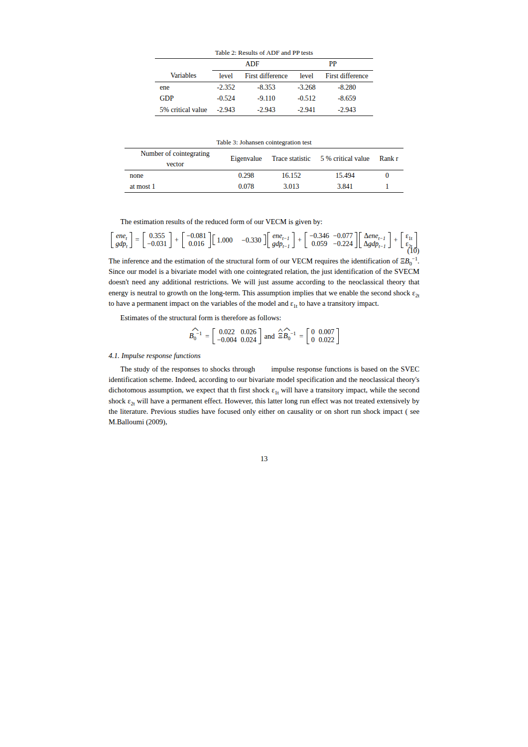Table 2: Results of ADF and PP tests
| | ADF | PP |
| Variables | level | First difference | level | First difference |
| ene | -2.352 | -8.353 | -3.268 | -8.280 |
| GDP | -0.524 | -9.110 | -0.512 | -8.659 |
| 5% critical value | -2.943 | -2.943 | -2.941 | -2.943 |
Table 3: Johansen cointegration test
| Number of cointegrating vector | Eigenvalue | Trace statistic | 5 % critical value | Rank r |
| none | 0.298 | 16.152 | 15.494 | 0 |
| at most 1 | 0.078 | 3.013 | 3.841 | 1 |
The estimation results of the reduced form of our VECM is given by:
| ene t |
| gdp t |
=
| 0.355 |
| −0.031 |
+
| −0.081 |
| 0.016 |
| 1.000 | −0.330 |
| ene t−1 |
| gdp t−1 |
+
| −0.346 | −0.077 |
| 0.059 | −0.224 |
| Δ ene t−1 |
| Δ gdp t−1 |
+
| ε 1t |
| ε 2t |
(10)
The inference and the estimation of the structural form of our VECM requires the identification of ΞB0−1. Since our model is a bivariate model with one cointegrated relation, the just identification of the SVECM doesn't need any additional restrictions. We will just assume according to the neoclassical theory that energy is neutral to growth on the long-term. This assumption implies that we enable the second shock ε2t to have a permanent impact on the variables of the model and ε1t to have a transitory impact.
Estimates of the structural form is therefore as follows:
B0−1 =
| 0.022 | 0.026 |
| −0.004 | 0.024 |
and ΞB0−1 =
| 0 | 0.007 |
| 0 | 0.022 |
4.1. Impulse response functions
The study of the responses to shocks through impulse response functions is based on the SVEC identification scheme. Indeed, according to our bivariate model specification and the neoclassical theory's dichotomous assumption, we expect that th first shock ε1t will have a transitory impact, while the second shock ε2t will have a permanent effect. However, this latter long run effect was not treated extensively by the literature. Previous studies have focused only either on causality or on short run shock impact ( see M.Balloumi (2009),
13